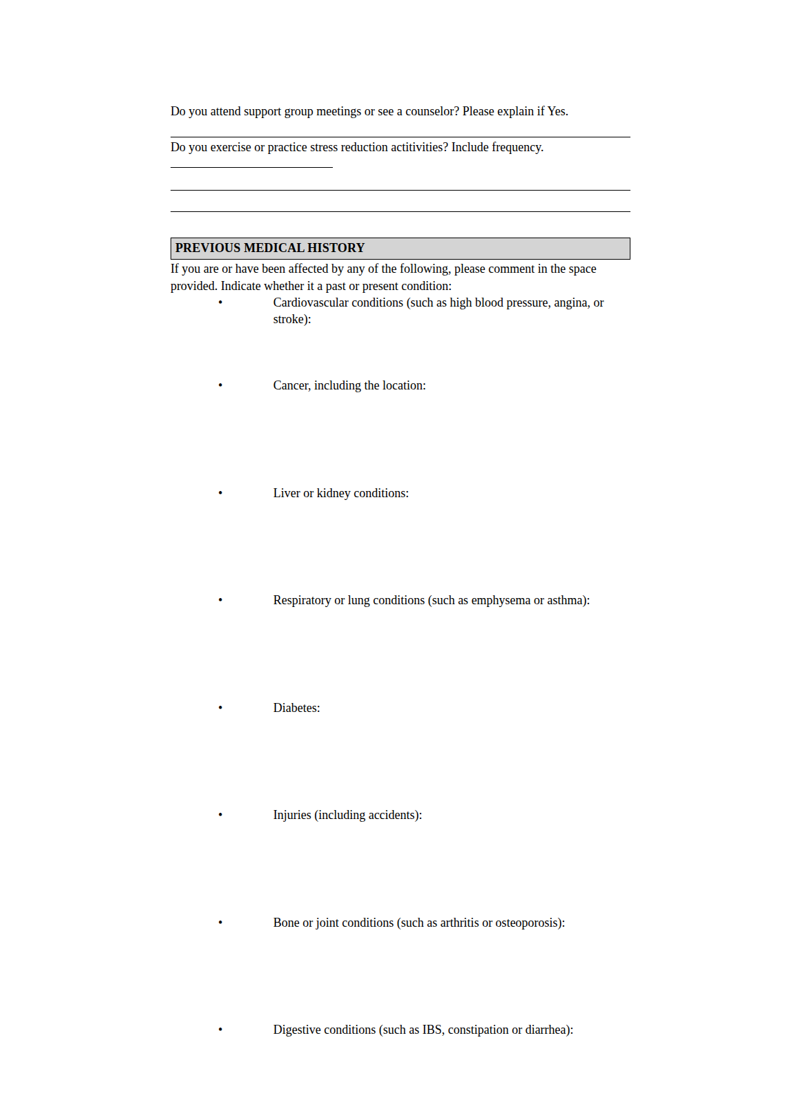Do you attend support group meetings or see a counselor? Please explain if Yes.
Do you exercise or practice stress reduction actitivities? Include frequency.
PREVIOUS MEDICAL HISTORY
If you are or have been affected by any of the following, please comment in the space provided. Indicate whether it a past or present condition:
Cardiovascular conditions (such as high blood pressure, angina, or stroke):
Cancer, including the location:
Liver or kidney conditions:
Respiratory or lung conditions (such as emphysema or asthma):
Diabetes:
Injuries (including accidents):
Bone or joint conditions (such as arthritis or osteoporosis):
Digestive conditions (such as IBS, constipation or diarrhea):